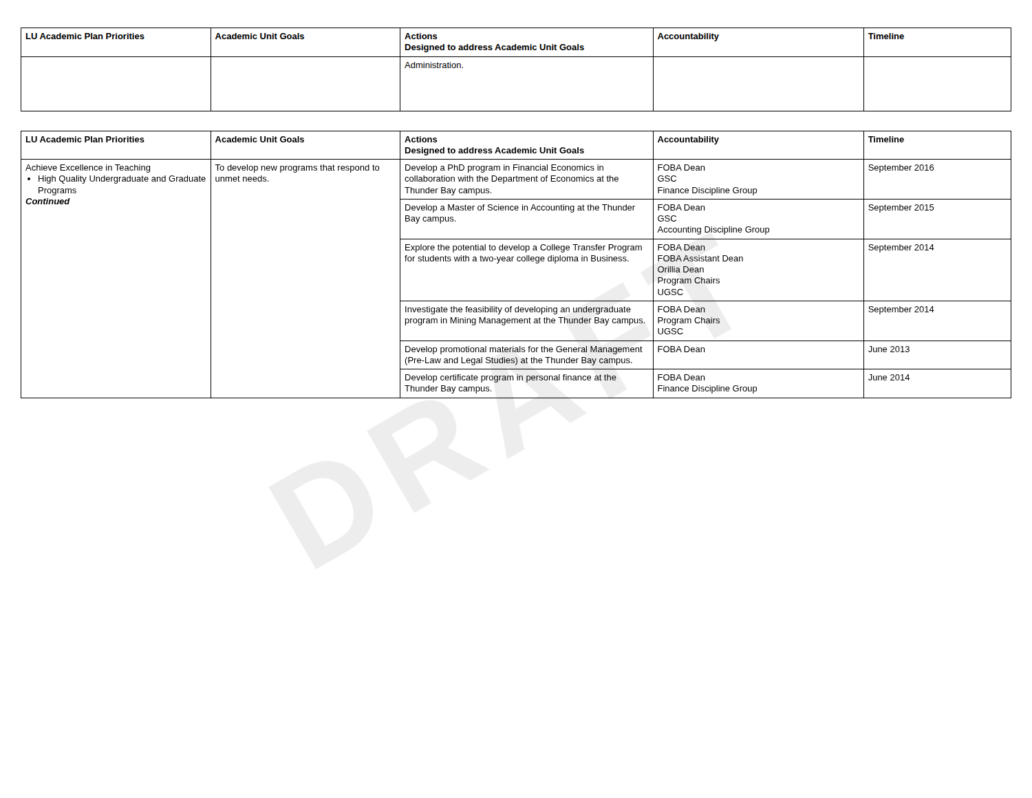DRAFT
| LU Academic Plan Priorities | Academic Unit Goals | Actions Designed to address Academic Unit Goals | Accountability | Timeline |
| --- | --- | --- | --- | --- |
| | | Administration. | | |
| LU Academic Plan Priorities | Academic Unit Goals | Actions Designed to address Academic Unit Goals | Accountability | Timeline |
| --- | --- | --- | --- | --- |
| Achieve Excellence in Teaching High Quality Undergraduate and Graduate Programs Continued | To develop new programs that respond to unmet needs. | Develop a PhD program in Financial Economics in collaboration with the Department of Economics at the Thunder Bay campus. | FOBA Dean GSC Finance Discipline Group | September 2016 |
| Develop a Master of Science in Accounting at the Thunder Bay campus. | FOBA Dean GSC Accounting Discipline Group | September 2015 |
| Explore the potential to develop a College Transfer Program for students with a two-year college diploma in Business. | FOBA Dean FOBA Assistant Dean Orillia Dean Program Chairs UGSC | September 2014 |
| Investigate the feasibility of developing an undergraduate program in Mining Management at the Thunder Bay campus. | FOBA Dean Program Chairs UGSC | September 2014 |
| Develop promotional materials for the General Management (Pre-Law and Legal Studies) at the Thunder Bay campus. | FOBA Dean | June 2013 |
| Develop certificate program in personal finance at the Thunder Bay campus. | FOBA Dean Finance Discipline Group | June 2014 |